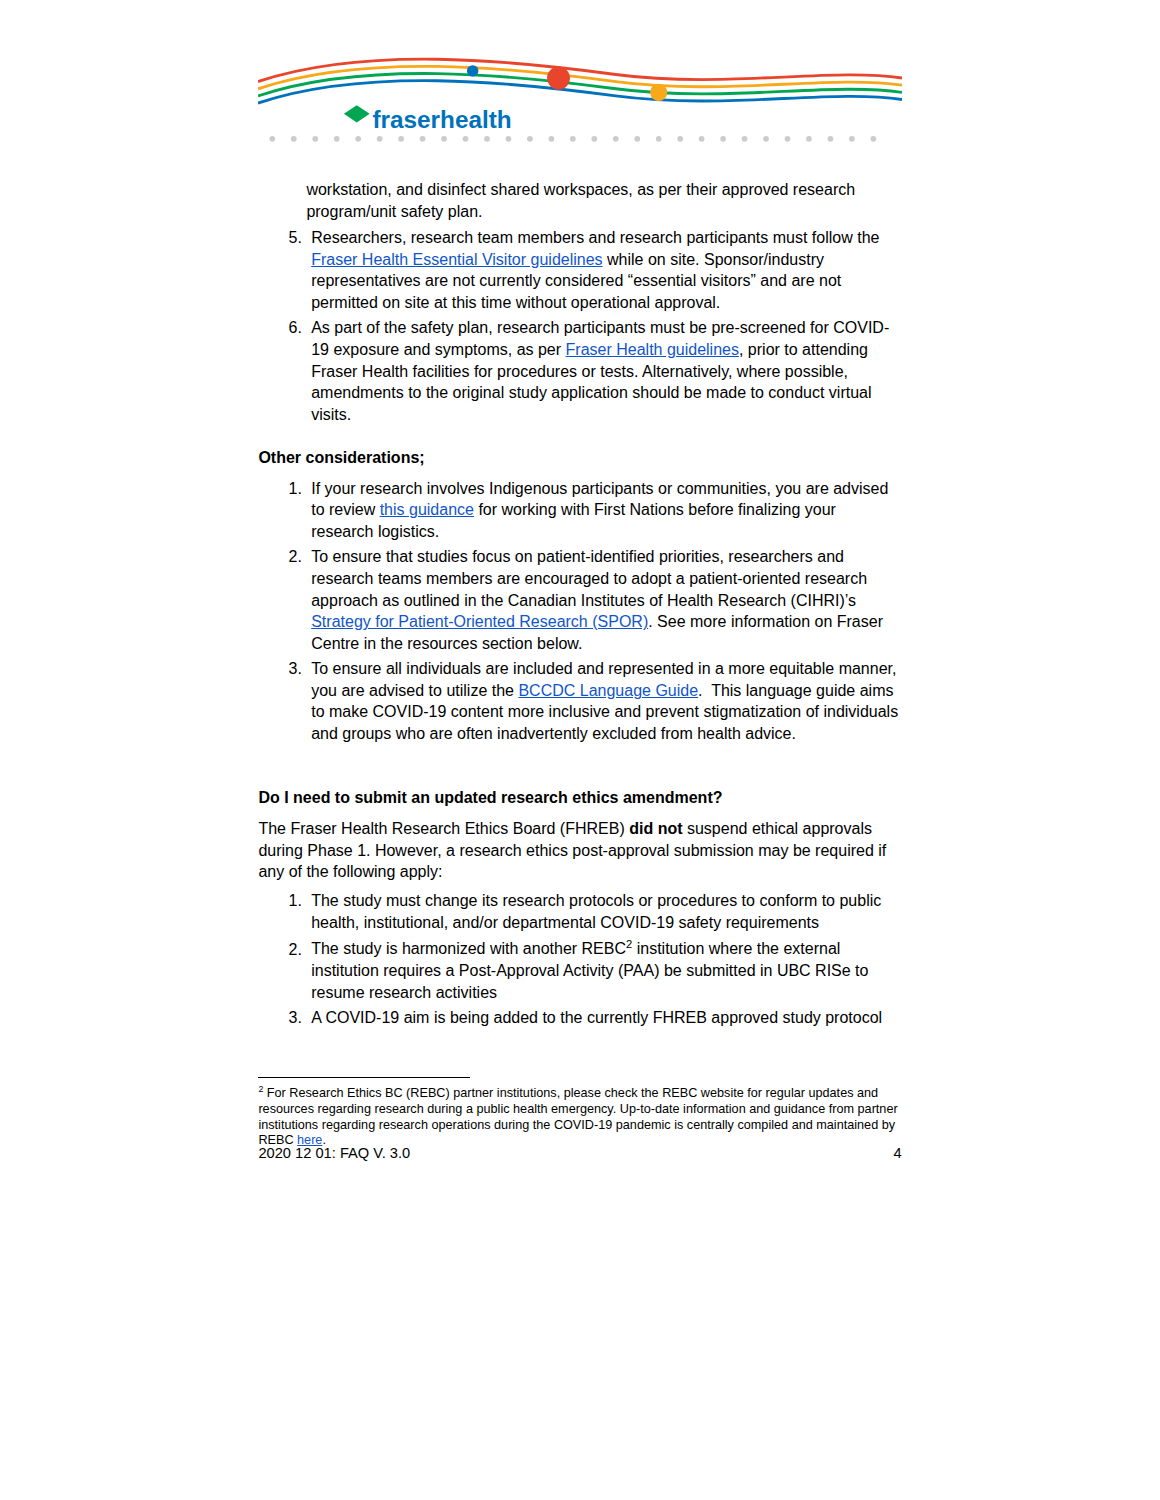workstation, and disinfect shared workspaces, as per their approved research program/unit safety plan.
Researchers, research team members and research participants must follow the Fraser Health Essential Visitor guidelines while on site. Sponsor/industry representatives are not currently considered “essential visitors” and are not permitted on site at this time without operational approval.
As part of the safety plan, research participants must be pre-screened for COVID-19 exposure and symptoms, as per Fraser Health guidelines, prior to attending Fraser Health facilities for procedures or tests. Alternatively, where possible, amendments to the original study application should be made to conduct virtual visits.
Other considerations;
If your research involves Indigenous participants or communities, you are advised to review this guidance for working with First Nations before finalizing your research logistics.
To ensure that studies focus on patient-identified priorities, researchers and research teams members are encouraged to adopt a patient-oriented research approach as outlined in the Canadian Institutes of Health Research (CIHRI)’s Strategy for Patient-Oriented Research (SPOR). See more information on Fraser Centre in the resources section below.
To ensure all individuals are included and represented in a more equitable manner, you are advised to utilize the BCCDC Language Guide. This language guide aims to make COVID-19 content more inclusive and prevent stigmatization of individuals and groups who are often inadvertently excluded from health advice.
Do I need to submit an updated research ethics amendment?
The Fraser Health Research Ethics Board (FHREB) did not suspend ethical approvals during Phase 1. However, a research ethics post-approval submission may be required if any of the following apply:
The study must change its research protocols or procedures to conform to public health, institutional, and/or departmental COVID-19 safety requirements
The study is harmonized with another REBC2 institution where the external institution requires a Post-Approval Activity (PAA) be submitted in UBC RISe to resume research activities
A COVID-19 aim is being added to the currently FHREB approved study protocol
2 For Research Ethics BC (REBC) partner institutions, please check the REBC website for regular updates and resources regarding research during a public health emergency. Up-to-date information and guidance from partner institutions regarding research operations during the COVID-19 pandemic is centrally compiled and maintained by REBC here.
2020 12 01: FAQ V. 3.0 4